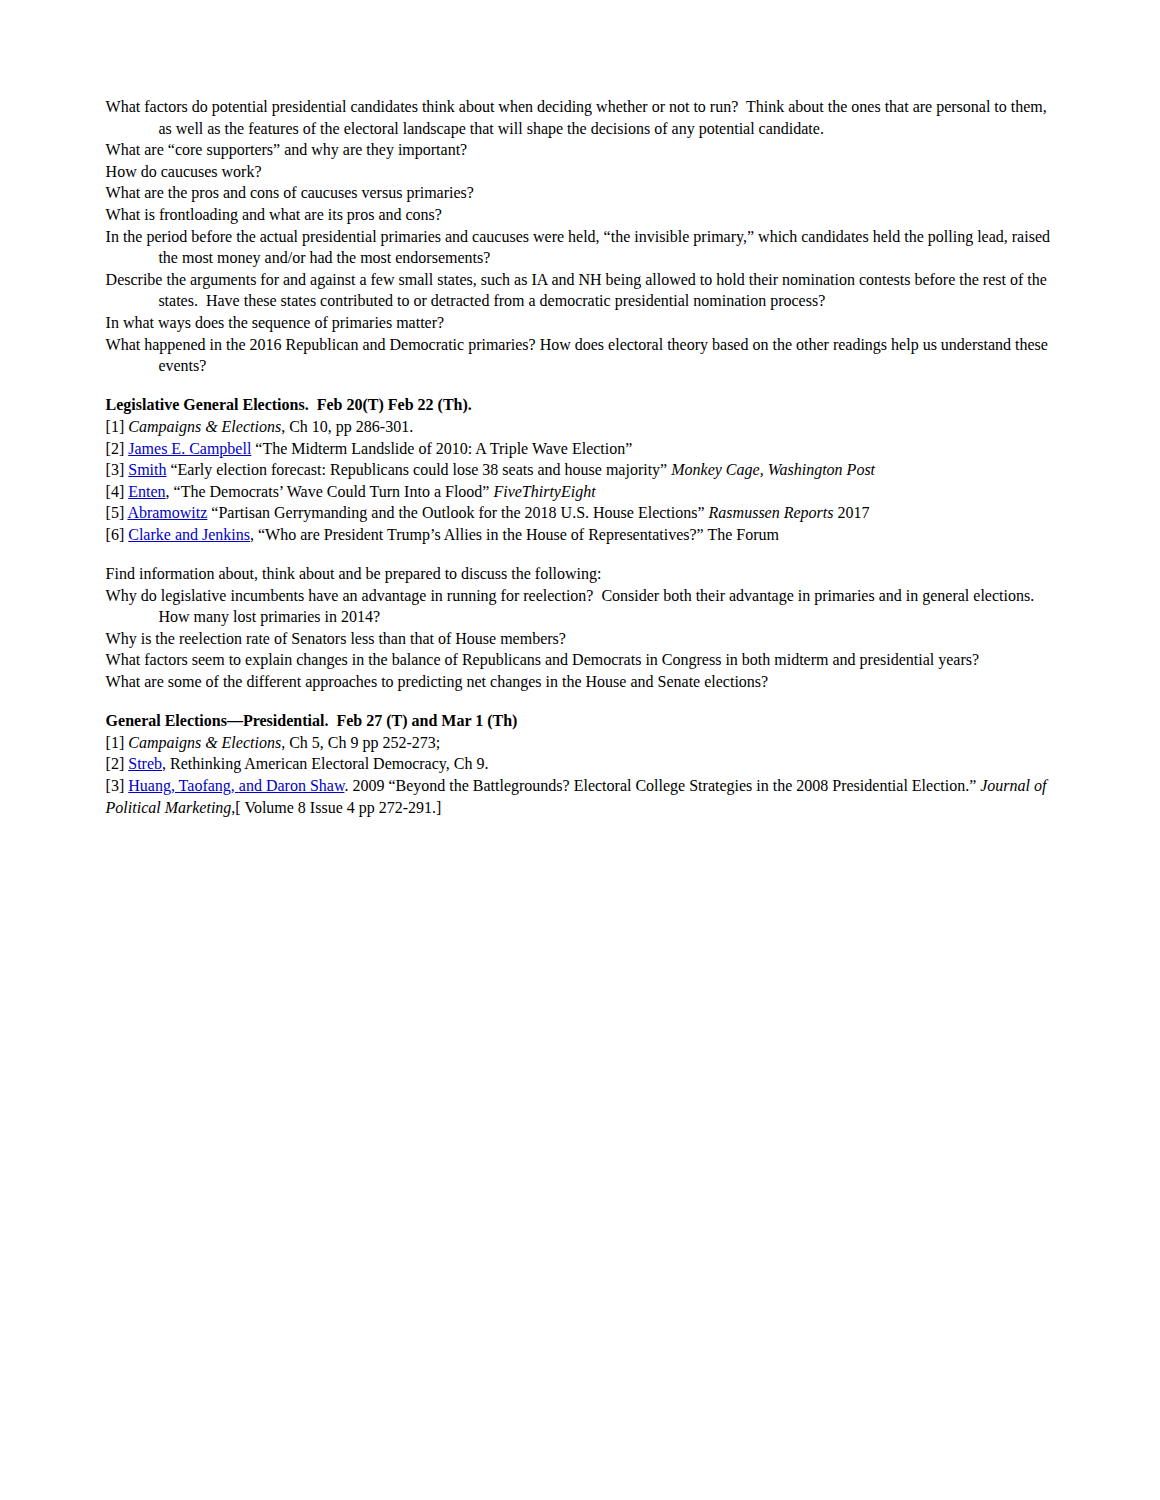What factors do potential presidential candidates think about when deciding whether or not to run? Think about the ones that are personal to them, as well as the features of the electoral landscape that will shape the decisions of any potential candidate.
What are “core supporters” and why are they important?
How do caucuses work?
What are the pros and cons of caucuses versus primaries?
What is frontloading and what are its pros and cons?
In the period before the actual presidential primaries and caucuses were held, “the invisible primary,” which candidates held the polling lead, raised the most money and/or had the most endorsements?
Describe the arguments for and against a few small states, such as IA and NH being allowed to hold their nomination contests before the rest of the states. Have these states contributed to or detracted from a democratic presidential nomination process?
In what ways does the sequence of primaries matter?
What happened in the 2016 Republican and Democratic primaries? How does electoral theory based on the other readings help us understand these events?
Legislative General Elections. Feb 20(T) Feb 22 (Th).
[1] Campaigns & Elections, Ch 10, pp 286-301.
[2] James E. Campbell “The Midterm Landslide of 2010: A Triple Wave Election”
[3] Smith “Early election forecast: Republicans could lose 38 seats and house majority” Monkey Cage, Washington Post
[4] Enten, “The Democrats’ Wave Could Turn Into a Flood” FiveThirtyEight
[5] Abramowitz “Partisan Gerrymanding and the Outlook for the 2018 U.S. House Elections” Rasmussen Reports 2017
[6] Clarke and Jenkins, “Who are President Trump’s Allies in the House of Representatives?” The Forum
Find information about, think about and be prepared to discuss the following:
Why do legislative incumbents have an advantage in running for reelection? Consider both their advantage in primaries and in general elections. How many lost primaries in 2014?
Why is the reelection rate of Senators less than that of House members?
What factors seem to explain changes in the balance of Republicans and Democrats in Congress in both midterm and presidential years?
What are some of the different approaches to predicting net changes in the House and Senate elections?
General Elections—Presidential. Feb 27 (T) and Mar 1 (Th)
[1] Campaigns & Elections, Ch 5, Ch 9 pp 252-273;
[2] Streb, Rethinking American Electoral Democracy, Ch 9.
[3] Huang, Taofang, and Daron Shaw. 2009 “Beyond the Battlegrounds? Electoral College Strategies in the 2008 Presidential Election.” Journal of Political Marketing,[ Volume 8 Issue 4 pp 272-291.]